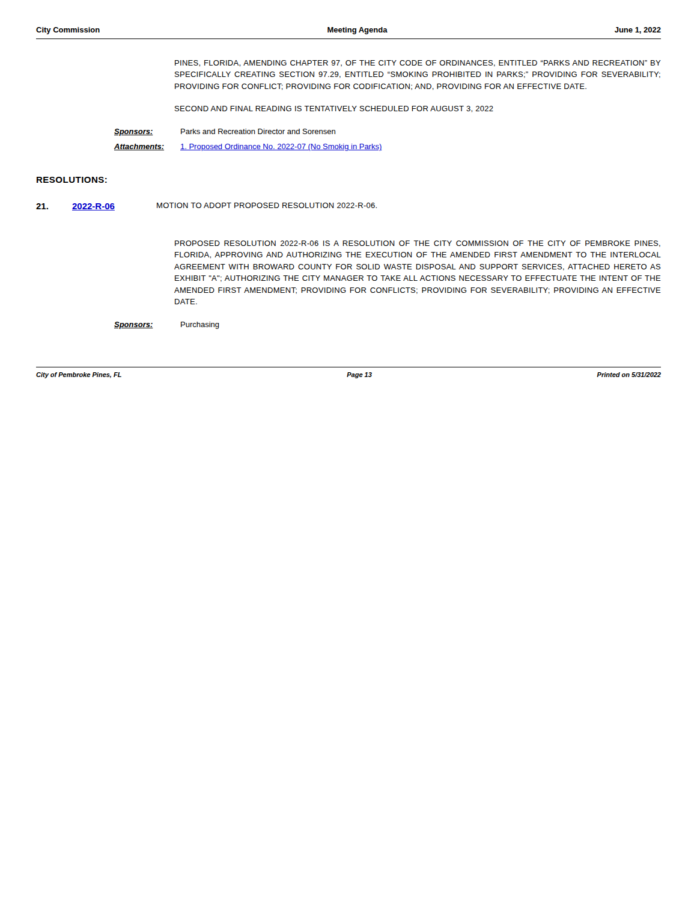City Commission
Meeting Agenda
June 1, 2022
PINES, FLORIDA, AMENDING CHAPTER 97, OF THE CITY CODE OF ORDINANCES, ENTITLED “PARKS AND RECREATION” BY SPECIFICALLY CREATING SECTION 97.29, ENTITLED “SMOKING PROHIBITED IN PARKS;” PROVIDING FOR SEVERABILITY; PROVIDING FOR CONFLICT; PROVIDING FOR CODIFICATION; AND, PROVIDING FOR AN EFFECTIVE DATE.
SECOND AND FINAL READING IS TENTATIVELY SCHEDULED FOR AUGUST 3, 2022
Sponsors:
Parks and Recreation Director and Sorensen
Attachments:
1. Proposed Ordinance No. 2022-07 (No Smokig in Parks)
RESOLUTIONS:
21.
2022-R-06
MOTION TO ADOPT PROPOSED RESOLUTION 2022-R-06.
PROPOSED RESOLUTION 2022-R-06 IS A RESOLUTION OF THE CITY COMMISSION OF THE CITY OF PEMBROKE PINES, FLORIDA, APPROVING AND AUTHORIZING THE EXECUTION OF THE AMENDED FIRST AMENDMENT TO THE INTERLOCAL AGREEMENT WITH BROWARD COUNTY FOR SOLID WASTE DISPOSAL AND SUPPORT SERVICES, ATTACHED HERETO AS EXHIBIT "A"; AUTHORIZING THE CITY MANAGER TO TAKE ALL ACTIONS NECESSARY TO EFFECTUATE THE INTENT OF THE AMENDED FIRST AMENDMENT; PROVIDING FOR CONFLICTS; PROVIDING FOR SEVERABILITY; PROVIDING AN EFFECTIVE DATE.
Sponsors:
Purchasing
City of Pembroke Pines, FL
Page 13
Printed on 5/31/2022